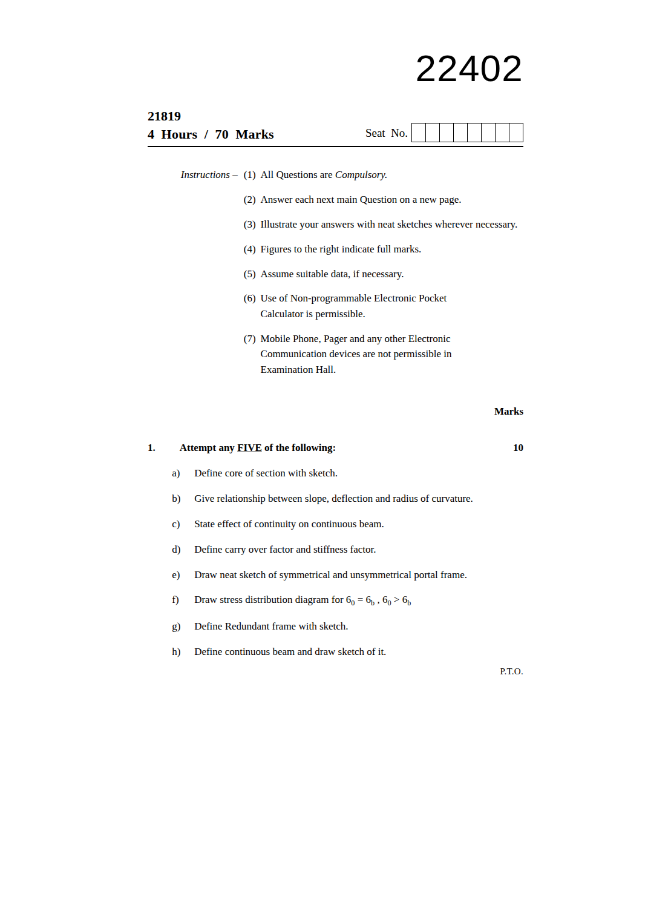22402
21819 4 Hours / 70 Marks
Seat No.
Instructions –
(1) All Questions are Compulsory.
(2) Answer each next main Question on a new page.
(3) Illustrate your answers with neat sketches wherever necessary.
(4) Figures to the right indicate full marks.
(5) Assume suitable data, if necessary.
(6) Use of Non-programmable Electronic Pocket Calculator is permissible.
(7) Mobile Phone, Pager and any other Electronic Communication devices are not permissible in Examination Hall.
Marks
1.
Attempt any FIVE of the following:
10
a) Define core of section with sketch.
b) Give relationship between slope, deflection and radius of curvature.
c) State effect of continuity on continuous beam.
d) Define carry over factor and stiffness factor.
e) Draw neat sketch of symmetrical and unsymmetrical portal frame.
f) Draw stress distribution diagram for 60 = 6b , 60 > 6b
g) Define Redundant frame with sketch.
h) Define continuous beam and draw sketch of it.
P.T.O.